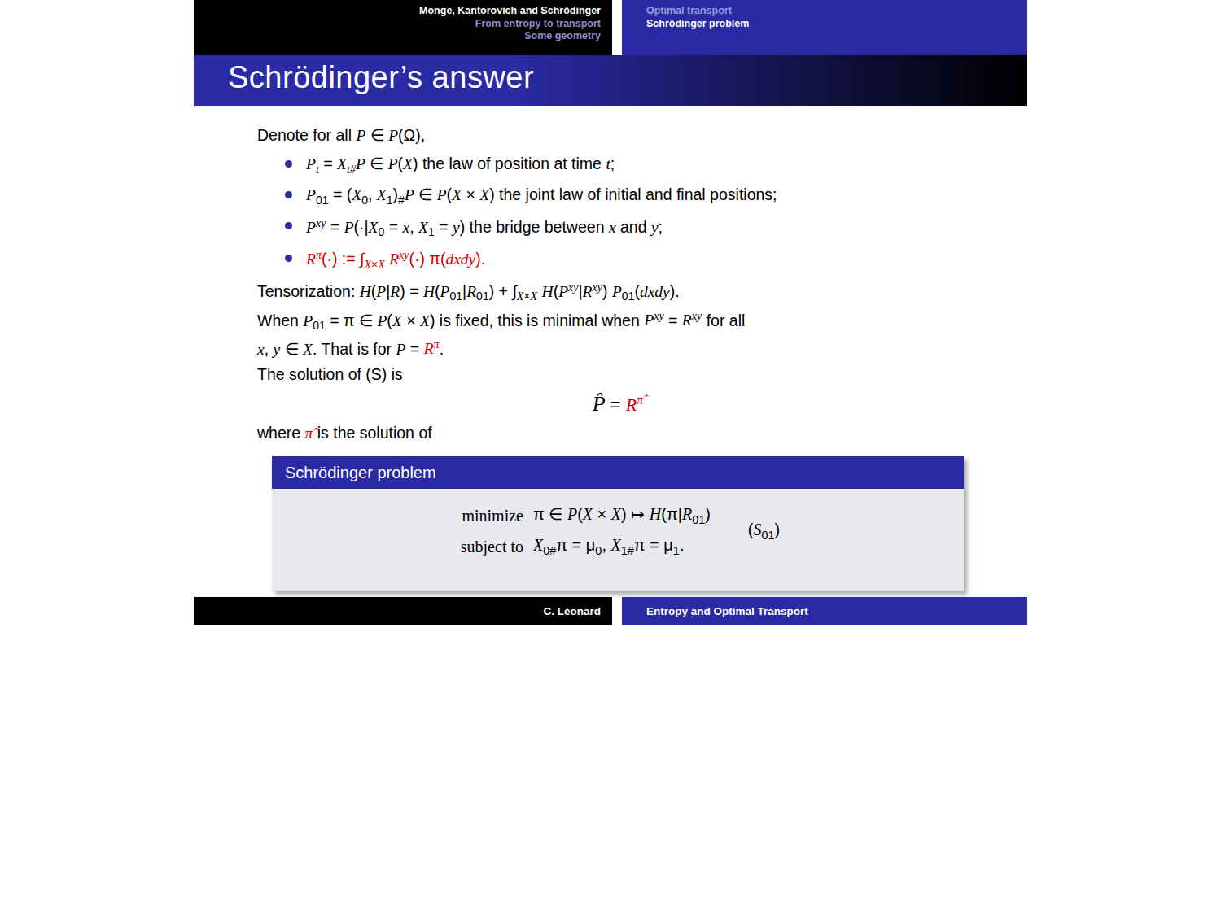Monge, Kantorovich and Schrödinger
From entropy to transport
Some geometry
Optimal transport
Schrödinger problem
Schrödinger’s answer
Denote for all P ∈ P(Ω),
Pt = Xt#P ∈ P(X) the law of position at time t;
P01 = (X0, X1)#P ∈ P(X × X) the joint law of initial and final positions;
Pxy = P(·|X0 = x, X1 = y) the bridge between x and y;
Rπ(·) := ∫X×X Rxy(·) π(dxdy).
Tensorization: H(P|R) = H(P01|R01) + ∫X×X H(Pxy|Rxy) P01(dxdy).
When P01 = π ∈ P(X × X) is fixed, this is minimal when Pxy = Rxy for all
x, y ∈ X. That is for P = Rπ.
The solution of (S) is
P̂ = Rπ̂
where π̂ is the solution of
Schrödinger problem
| minimize | π ∈ P ( X × X ) ↦ H (π/ R 01 ) |
| subject to | X 0# π = μ 0 , X 1# π = μ 1 . |
(S01)
C. Léonard
Entropy and Optimal Transport